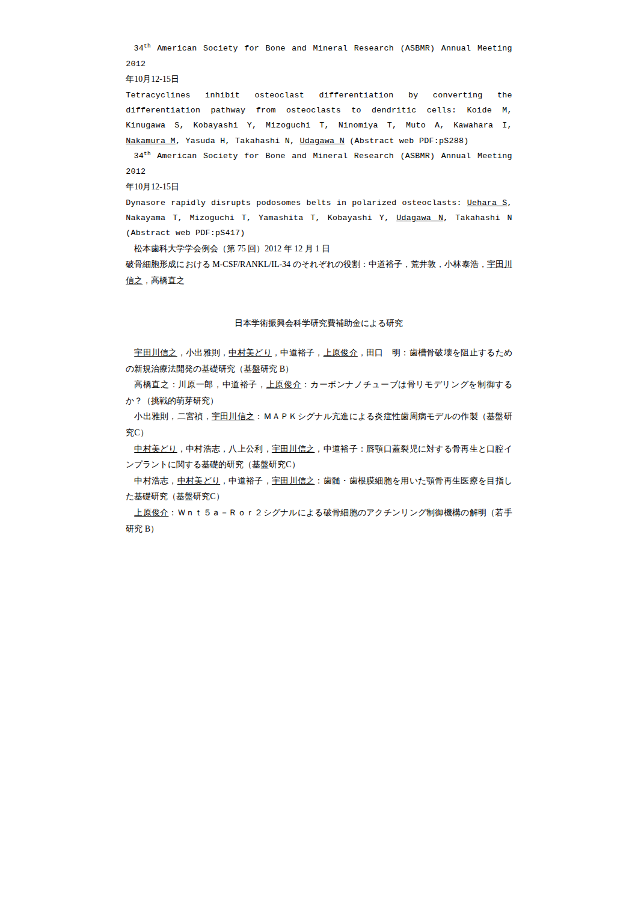34th American Society for Bone and Mineral Research (ASBMR) Annual Meeting 2012
年10月12-15日
Tetracyclines inhibit osteoclast differentiation by converting the differentiation pathway from osteoclasts to dendritic cells: Koide M, Kinugawa S, Kobayashi Y, Mizoguchi T, Ninomiya T, Muto A, Kawahara I, Nakamura M, Yasuda H, Takahashi N, Udagawa N (Abstract web PDF:pS288)
34th American Society for Bone and Mineral Research (ASBMR) Annual Meeting 2012
年10月12-15日
Dynasore rapidly disrupts podosomes belts in polarized osteoclasts: Uehara S, Nakayama T, Mizoguchi T, Yamashita T, Kobayashi Y, Udagawa N, Takahashi N (Abstract web PDF:pS417)
松本歯科大学学会例会（第 75 回）2012 年 12 月 1 日
破骨細胞形成における M-CSF/RANKL/IL-34 のそれぞれの役割：中道裕子，荒井敦，小林泰浩，宇田川信之，高橋直之
日本学術振興会科学研究費補助金による研究
宇田川信之，小出雅則，中村美どり，中道裕子，上原俊介，田口　明：歯槽骨破壊を阻止するための新規治療法開発の基礎研究（基盤研究 B）
高橋直之：川原一郎，中道裕子，上原俊介：カーボンナノチューブは骨リモデリングを制御するか？（挑戦的萌芽研究）
小出雅則，二宮禎，宇田川信之：ＭＡＰＫシグナル亢進による炎症性歯周病モデルの作製（基盤研究C）
中村美どり，中村浩志，八上公利，宇田川信之，中道裕子：唇顎口蓋裂児に対する骨再生と口腔インプラントに関する基礎的研究（基盤研究C）
中村浩志，中村美どり，中道裕子，宇田川信之：歯髄・歯根膜細胞を用いた顎骨再生医療を目指した基礎研究（基盤研究C）
上原俊介：Ｗｎｔ５ａ－Ｒｏｒ２シグナルによる破骨細胞のアクチンリング制御機構の解明（若手研究 B）